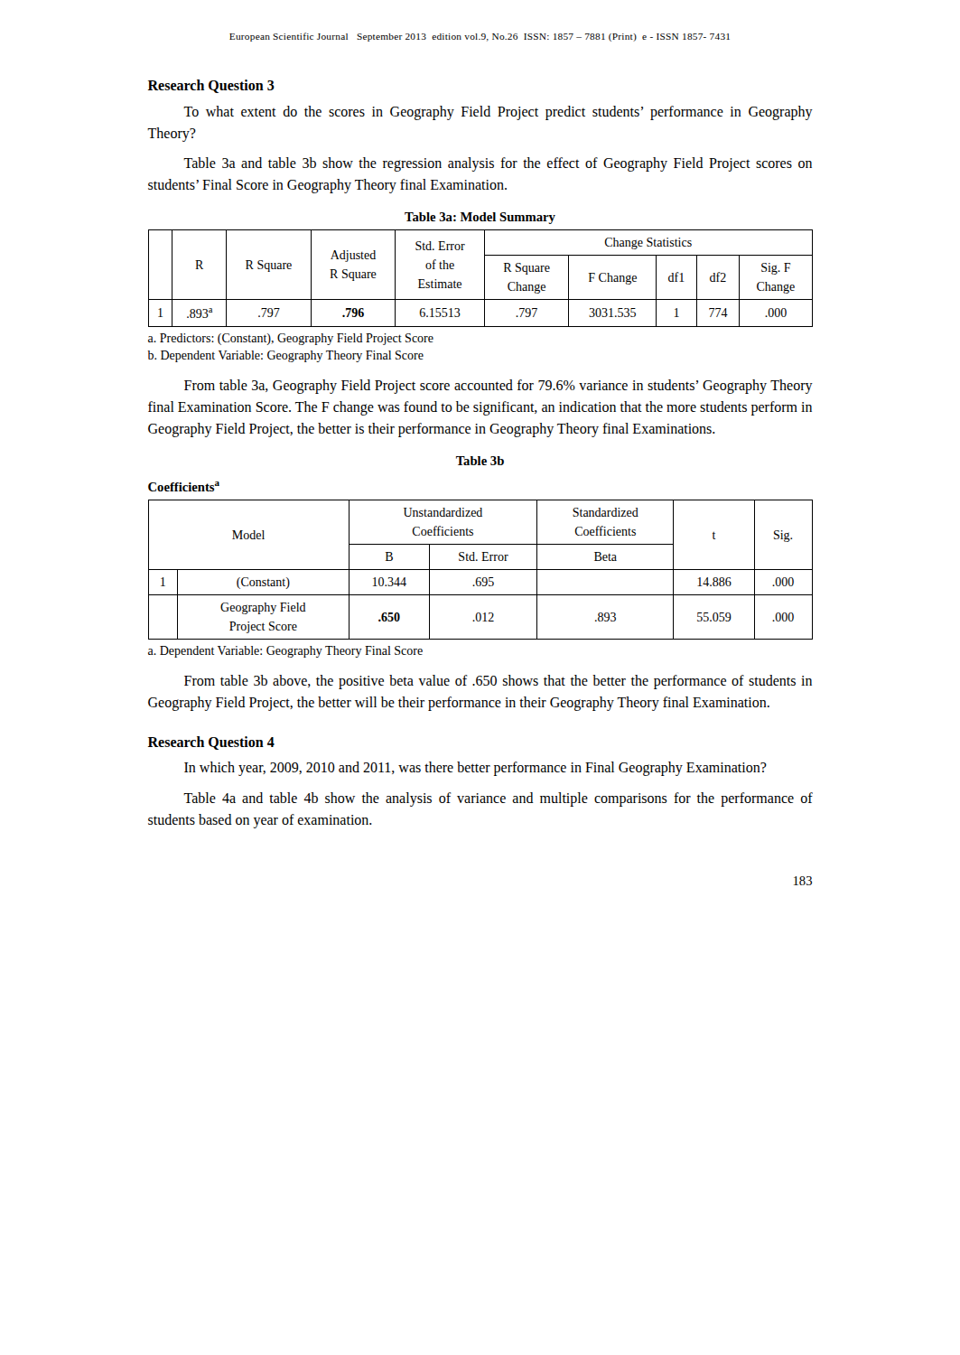European Scientific Journal September 2013 edition vol.9, No.26 ISSN: 1857 – 7881 (Print) e - ISSN 1857- 7431
Research Question 3
To what extent do the scores in Geography Field Project predict students’ performance in Geography Theory?
Table 3a and table 3b show the regression analysis for the effect of Geography Field Project scores on students’ Final Score in Geography Theory final Examination.
Table 3a: Model Summary
| | R | R Square | Adjusted R Square | Std. Error of the Estimate | Change Statistics |
| --- | --- | --- | --- | --- | --- |
| R Square Change | F Change | df1 | df2 | Sig. F Change |
| 1 | .893 a | .797 | .796 | 6.15513 | .797 | 3031.535 | 1 | 774 | .000 |
a. Predictors: (Constant), Geography Field Project Score
b. Dependent Variable: Geography Theory Final Score
From table 3a, Geography Field Project score accounted for 79.6% variance in students’ Geography Theory final Examination Score. The F change was found to be significant, an indication that the more students perform in Geography Field Project, the better is their performance in Geography Theory final Examinations.
Table 3b
Coefficientsa
| Model | Unstandardized Coefficients | Standardized Coefficients | t | Sig. |
| --- | --- | --- | --- | --- |
| B | Std. Error | Beta |
| 1 | (Constant) | 10.344 | .695 | | 14.886 | .000 |
| | Geography Field Project Score | .650 | .012 | .893 | 55.059 | .000 |
a. Dependent Variable: Geography Theory Final Score
From table 3b above, the positive beta value of .650 shows that the better the performance of students in Geography Field Project, the better will be their performance in their Geography Theory final Examination.
Research Question 4
In which year, 2009, 2010 and 2011, was there better performance in Final Geography Examination?
Table 4a and table 4b show the analysis of variance and multiple comparisons for the performance of students based on year of examination.
183